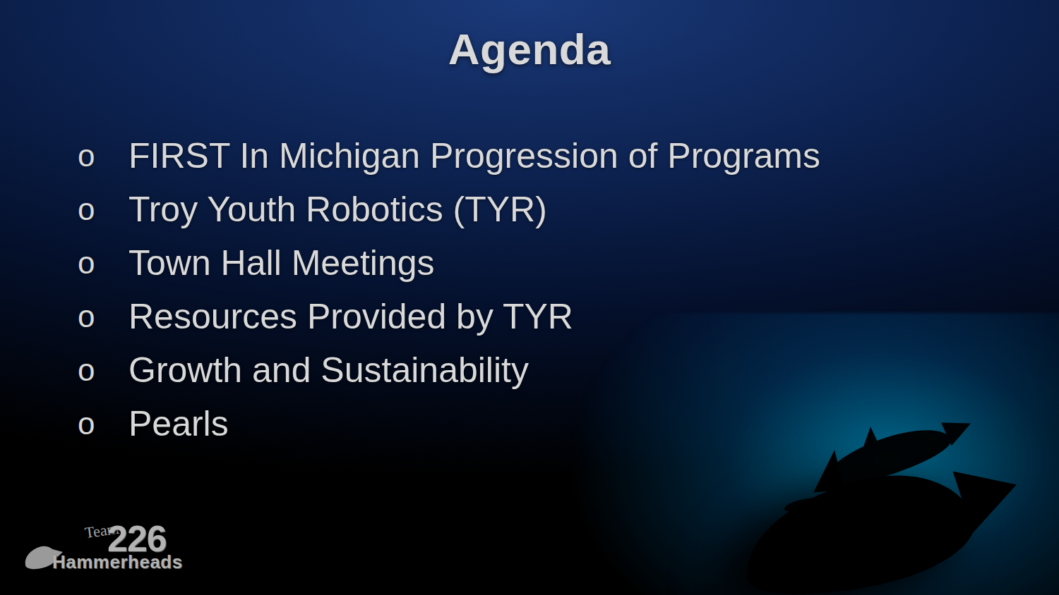Agenda
FIRST In Michigan Progression of Programs
Troy Youth Robotics (TYR)
Town Hall Meetings
Resources Provided by TYR
Growth and Sustainability
Pearls
Team 226 Hammerheads